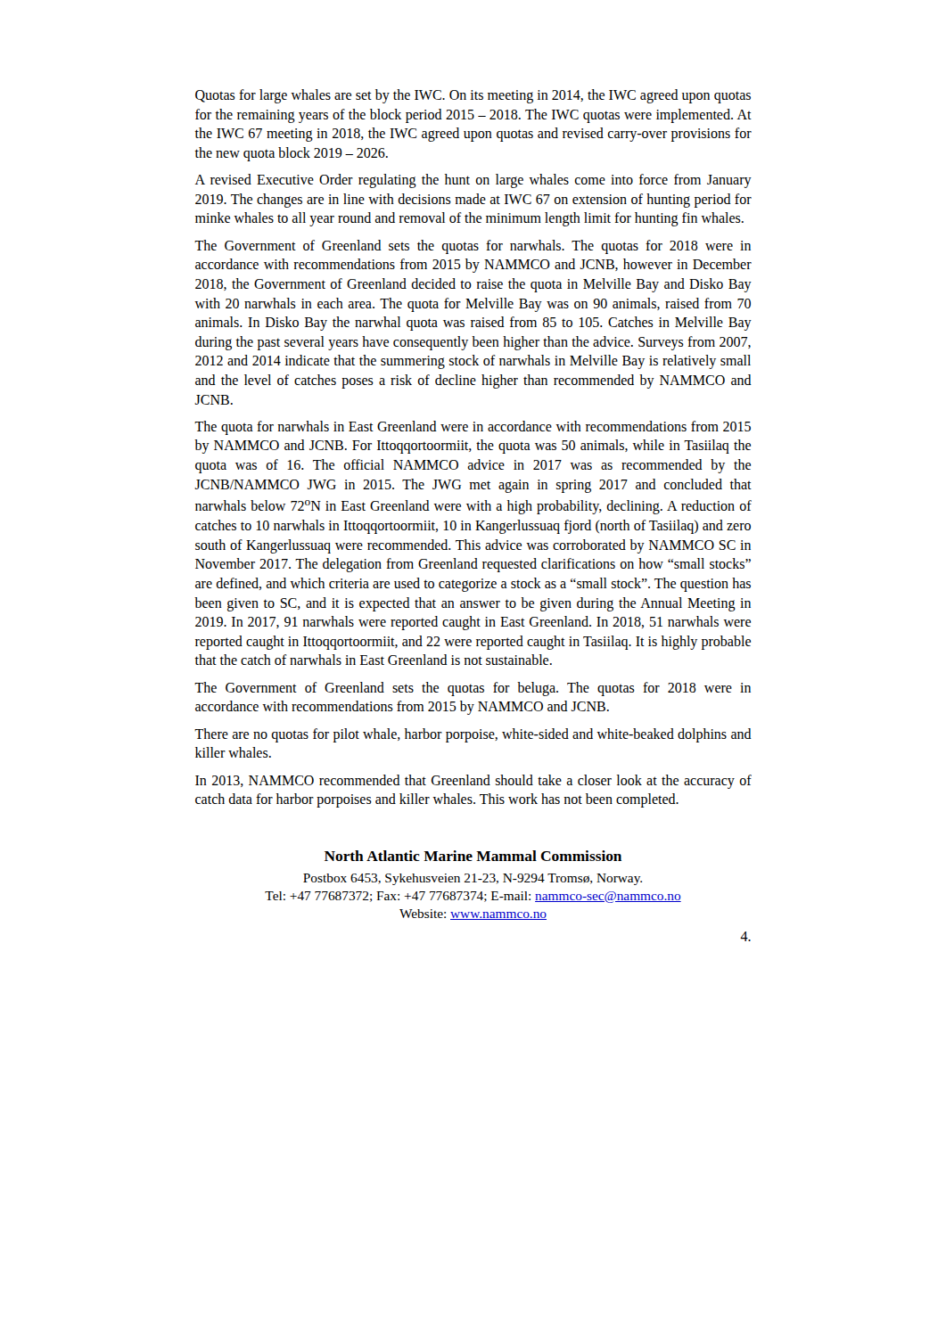Quotas for large whales are set by the IWC. On its meeting in 2014, the IWC agreed upon quotas for the remaining years of the block period 2015 – 2018. The IWC quotas were implemented. At the IWC 67 meeting in 2018, the IWC agreed upon quotas and revised carry-over provisions for the new quota block 2019 – 2026.
A revised Executive Order regulating the hunt on large whales come into force from January 2019. The changes are in line with decisions made at IWC 67 on extension of hunting period for minke whales to all year round and removal of the minimum length limit for hunting fin whales.
The Government of Greenland sets the quotas for narwhals. The quotas for 2018 were in accordance with recommendations from 2015 by NAMMCO and JCNB, however in December 2018, the Government of Greenland decided to raise the quota in Melville Bay and Disko Bay with 20 narwhals in each area. The quota for Melville Bay was on 90 animals, raised from 70 animals. In Disko Bay the narwhal quota was raised from 85 to 105. Catches in Melville Bay during the past several years have consequently been higher than the advice. Surveys from 2007, 2012 and 2014 indicate that the summering stock of narwhals in Melville Bay is relatively small and the level of catches poses a risk of decline higher than recommended by NAMMCO and JCNB.
The quota for narwhals in East Greenland were in accordance with recommendations from 2015 by NAMMCO and JCNB. For Ittoqqortoormiit, the quota was 50 animals, while in Tasiilaq the quota was of 16. The official NAMMCO advice in 2017 was as recommended by the JCNB/NAMMCO JWG in 2015. The JWG met again in spring 2017 and concluded that narwhals below 72oN in East Greenland were with a high probability, declining. A reduction of catches to 10 narwhals in Ittoqqortoormiit, 10 in Kangerlussuaq fjord (north of Tasiilaq) and zero south of Kangerlussuaq were recommended. This advice was corroborated by NAMMCO SC in November 2017. The delegation from Greenland requested clarifications on how “small stocks” are defined, and which criteria are used to categorize a stock as a “small stock”. The question has been given to SC, and it is expected that an answer to be given during the Annual Meeting in 2019. In 2017, 91 narwhals were reported caught in East Greenland. In 2018, 51 narwhals were reported caught in Ittoqqortoormiit, and 22 were reported caught in Tasiilaq. It is highly probable that the catch of narwhals in East Greenland is not sustainable.
The Government of Greenland sets the quotas for beluga. The quotas for 2018 were in accordance with recommendations from 2015 by NAMMCO and JCNB.
There are no quotas for pilot whale, harbor porpoise, white-sided and white-beaked dolphins and killer whales.
In 2013, NAMMCO recommended that Greenland should take a closer look at the accuracy of catch data for harbor porpoises and killer whales. This work has not been completed.
North Atlantic Marine Mammal Commission
Postbox 6453, Sykehusveien 21-23, N-9294 Tromsø, Norway.
Tel: +47 77687372; Fax: +47 77687374; E-mail: nammco-sec@nammco.no
Website: www.nammco.no
4.